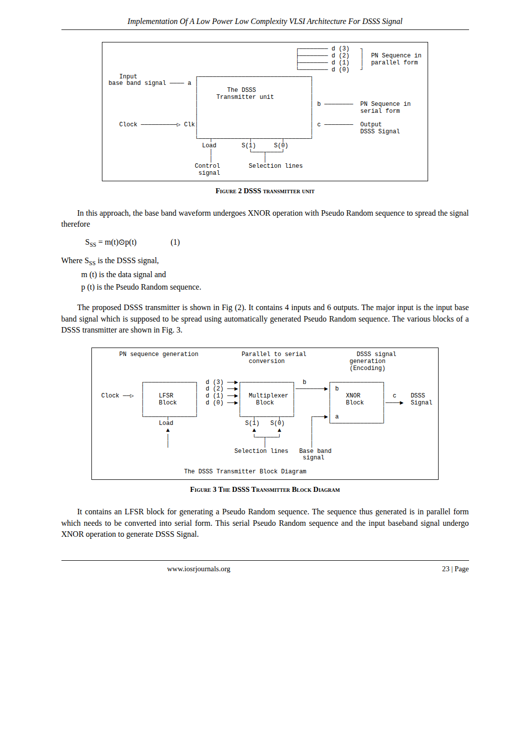Implementation Of A Low Power Low Complexity VLSI Architecture For DSSS Signal
┌──────── d (3) ┐ ├──────── d (2) │ PN Sequence in ├──────── d (1) │ parallel form └──────── d (0) ┘ Input ┌───────────────────────────────┐ base band signal ──── a │ │ │ The DSSS │ │ Transmitter unit │ │ │ b ──────── PN Sequence in │ │ serial form │ │ Clock ──────────▷ Clk│ │ c ──────── Output │ │ DSSS Signal └───┬──────────┬────────┬───────┘ Load S(1) S(0) │ └───┬────┘ │ │ Control Selection lines signal
Figure 2 DSSS transmitter unit
In this approach, the base band waveform undergoes XNOR operation with Pseudo Random sequence to spread the signal therefore
SSS = m(t)⊙p(t) (1)
Where SSS is the DSSS signal,
m (t) is the data signal and
p (t) is the Pseudo Random sequence.
The proposed DSSS transmitter is shown in Fig (2). It contains 4 inputs and 6 outputs. The major input is the input base band signal which is supposed to be spread using automatically generated Pseudo Random sequence. The various blocks of a DSSS transmitter are shown in Fig. 3.
PN sequence generation Parallel to serial DSSS signal conversion generation (Encoding) ┌──────────────┐ d (3) ──▶┌──────────────┐ b ┌──────────────┐ │ │ d (2) ──▶│ │────────▶│ b │ Clock ──▷ │ LFSR │ d (1) ──▶│ Multiplexer │ │ XNOR │ c DSSS │ Block │ d (0) ──▶│ Block │ │ Block │────▶ Signal │ │ │ │ │ │ └──────┬───────┘ └───┬──────┬───┘ ┌───▶│ a │ Load S(1) S(0) │ └──────────────┘ ▲ ▲ ▲ │ │ └──┬───┘ │ │ │ │ Selection lines Base band signal The DSSS Transmitter Block Diagram
Figure 3 The DSSS Transmitter Block Diagram
It contains an LFSR block for generating a Pseudo Random sequence. The sequence thus generated is in parallel form which needs to be converted into serial form. This serial Pseudo Random sequence and the input baseband signal undergo XNOR operation to generate DSSS Signal.
www.iosrjournals.org 23 | Page